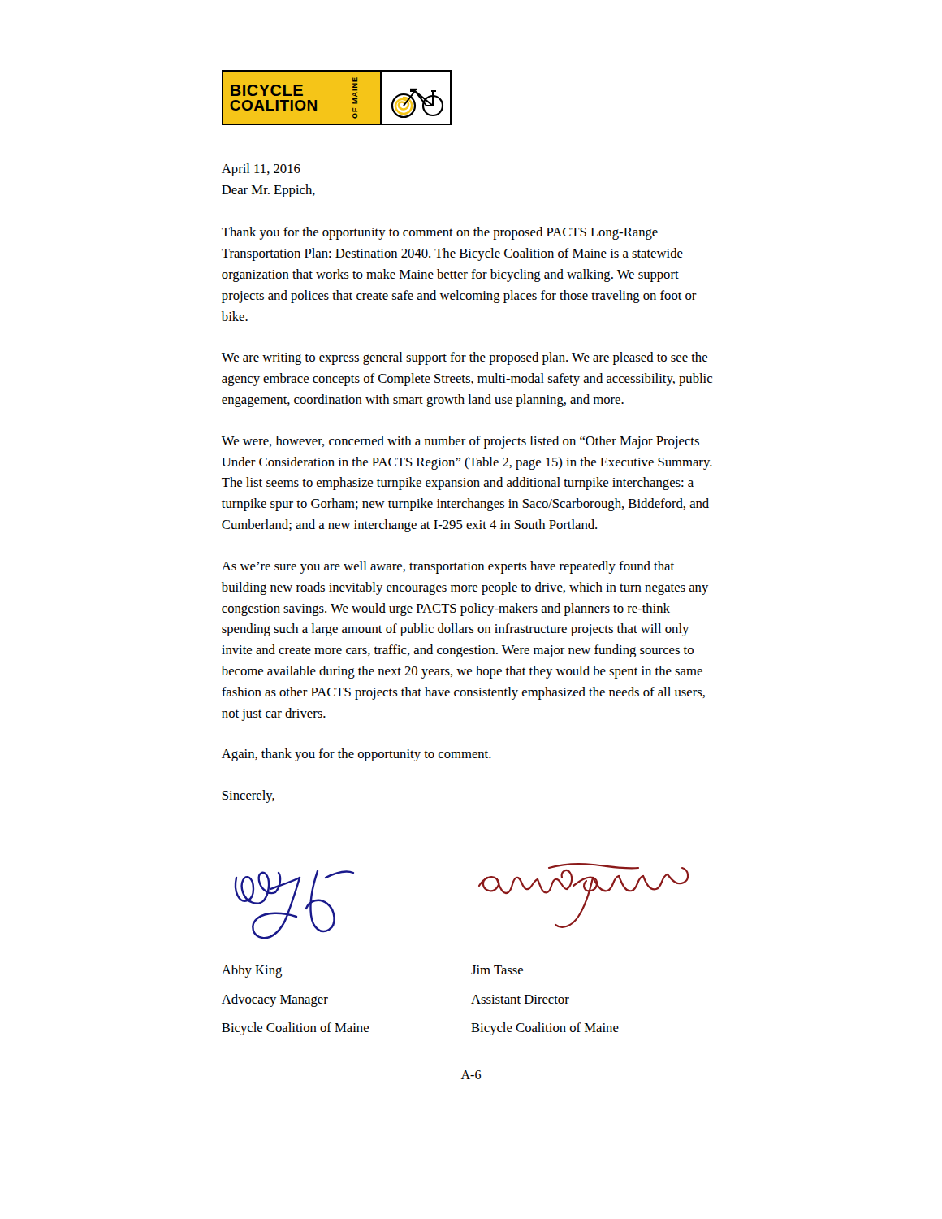BICYCLE COALITION OF MAINE
April 11, 2016
Dear Mr. Eppich,
Thank you for the opportunity to comment on the proposed PACTS Long-Range Transportation Plan: Destination 2040. The Bicycle Coalition of Maine is a statewide organization that works to make Maine better for bicycling and walking. We support projects and polices that create safe and welcoming places for those traveling on foot or bike.
We are writing to express general support for the proposed plan. We are pleased to see the agency embrace concepts of Complete Streets, multi-modal safety and accessibility, public engagement, coordination with smart growth land use planning, and more.
We were, however, concerned with a number of projects listed on “Other Major Projects Under Consideration in the PACTS Region” (Table 2, page 15) in the Executive Summary. The list seems to emphasize turnpike expansion and additional turnpike interchanges: a turnpike spur to Gorham; new turnpike interchanges in Saco/Scarborough, Biddeford, and Cumberland; and a new interchange at I-295 exit 4 in South Portland.
As we’re sure you are well aware, transportation experts have repeatedly found that building new roads inevitably encourages more people to drive, which in turn negates any congestion savings. We would urge PACTS policy-makers and planners to re-think spending such a large amount of public dollars on infrastructure projects that will only invite and create more cars, traffic, and congestion. Were major new funding sources to become available during the next 20 years, we hope that they would be spent in the same fashion as other PACTS projects that have consistently emphasized the needs of all users, not just car drivers.
Again, thank you for the opportunity to comment.
Sincerely,
Abby King
Advocacy Manager
Bicycle Coalition of Maine
Jim Tasse
Assistant Director
Bicycle Coalition of Maine
A-6